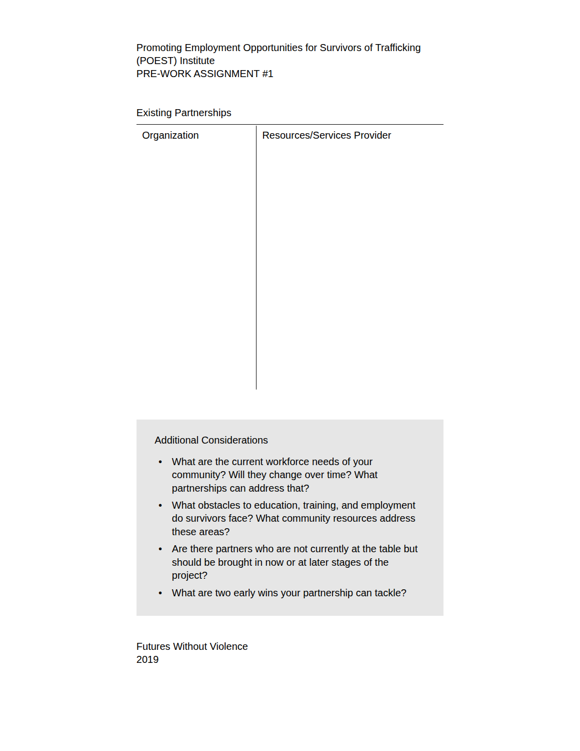Promoting Employment Opportunities for Survivors of Trafficking (POEST) Institute
PRE-WORK ASSIGNMENT #1
Existing Partnerships
| Organization | Resources/Services Provider |
| --- | --- |
Additional Considerations
What are the current workforce needs of your community? Will they change over time? What partnerships can address that?
What obstacles to education, training, and employment do survivors face? What community resources address these areas?
Are there partners who are not currently at the table but should be brought in now or at later stages of the project?
What are two early wins your partnership can tackle?
Futures Without Violence
2019